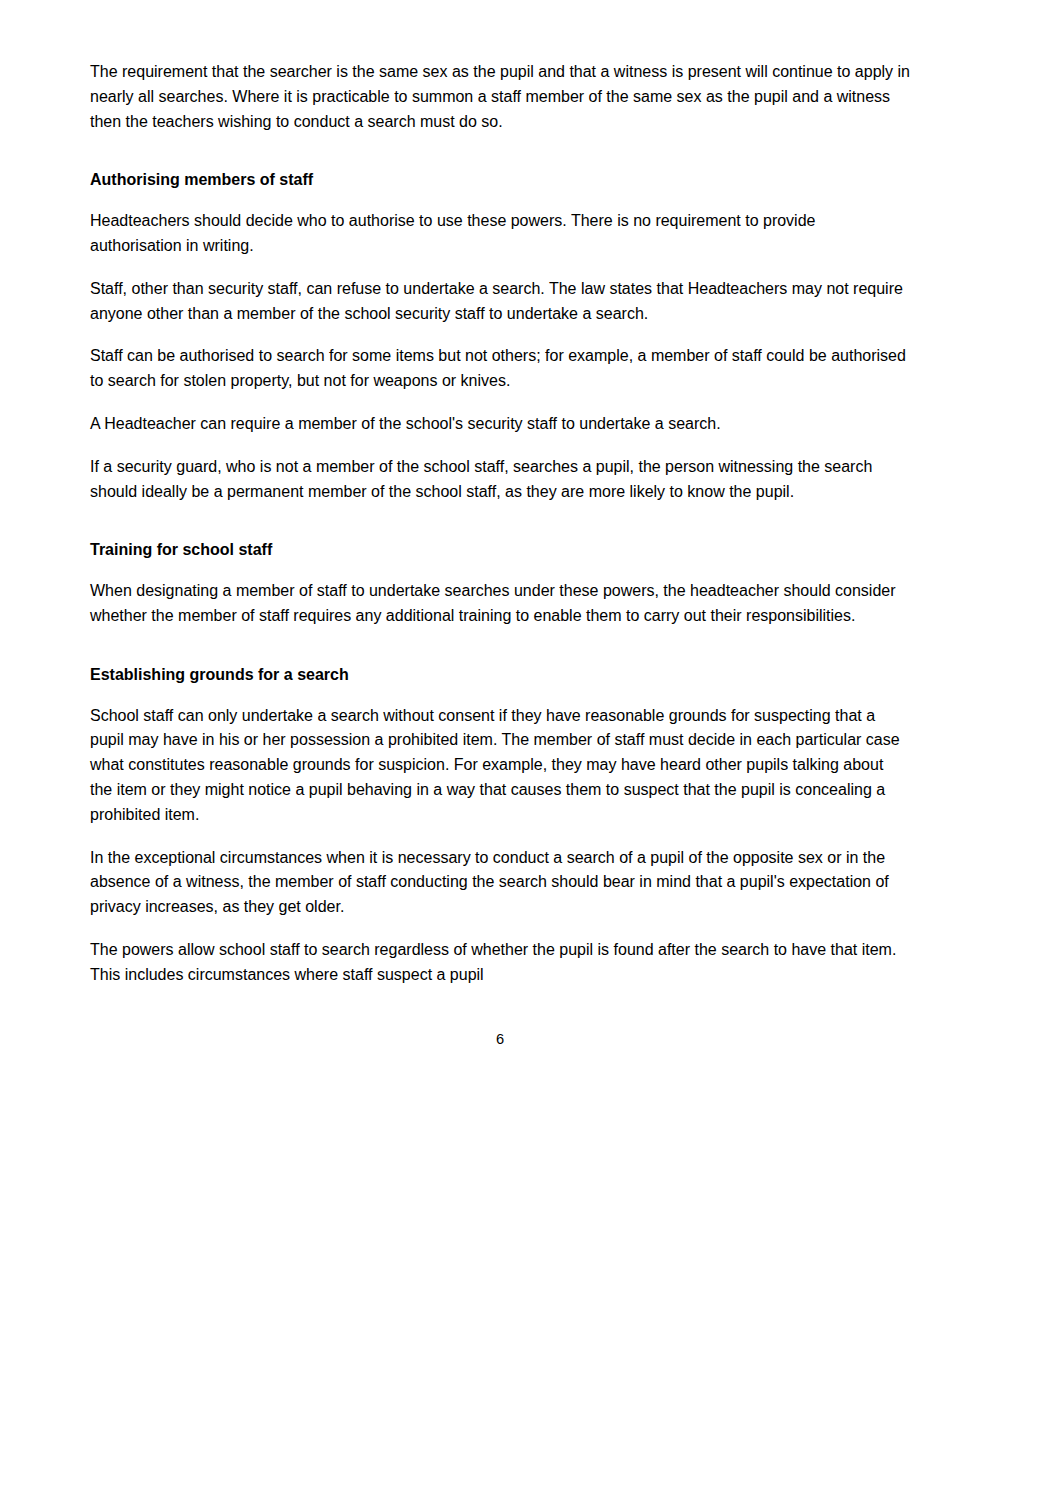The requirement that the searcher is the same sex as the pupil and that a witness is present will continue to apply in nearly all searches. Where it is practicable to summon a staff member of the same sex as the pupil and a witness then the teachers wishing to conduct a search must do so.
Authorising members of staff
Headteachers should decide who to authorise to use these powers. There is no requirement to provide authorisation in writing.
Staff, other than security staff, can refuse to undertake a search. The law states that Headteachers may not require anyone other than a member of the school security staff to undertake a search.
Staff can be authorised to search for some items but not others; for example, a member of staff could be authorised to search for stolen property, but not for weapons or knives.
A Headteacher can require a member of the school's security staff to undertake a search.
If a security guard, who is not a member of the school staff, searches a pupil, the person witnessing the search should ideally be a permanent member of the school staff, as they are more likely to know the pupil.
Training for school staff
When designating a member of staff to undertake searches under these powers, the headteacher should consider whether the member of staff requires any additional training to enable them to carry out their responsibilities.
Establishing grounds for a search
School staff can only undertake a search without consent if they have reasonable grounds for suspecting that a pupil may have in his or her possession a prohibited item. The member of staff must decide in each particular case what constitutes reasonable grounds for suspicion. For example, they may have heard other pupils talking about the item or they might notice a pupil behaving in a way that causes them to suspect that the pupil is concealing a prohibited item.
In the exceptional circumstances when it is necessary to conduct a search of a pupil of the opposite sex or in the absence of a witness, the member of staff conducting the search should bear in mind that a pupil's expectation of privacy increases, as they get older.
The powers allow school staff to search regardless of whether the pupil is found after the search to have that item. This includes circumstances where staff suspect a pupil
6